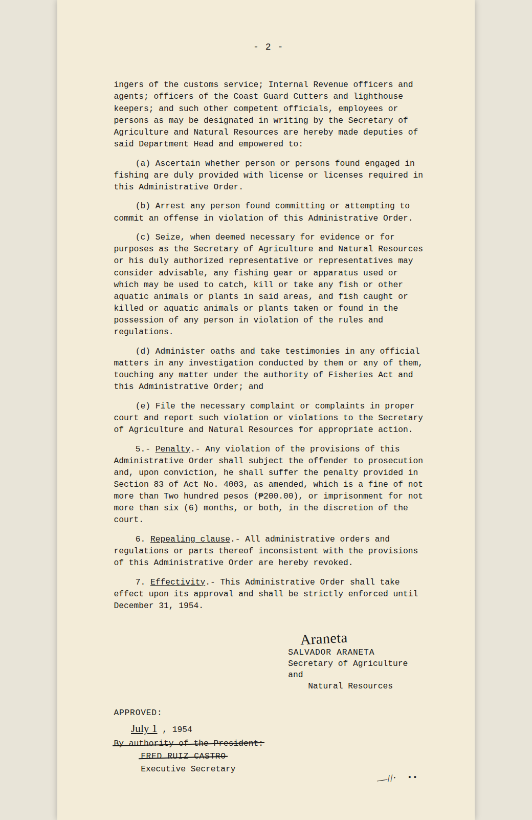- 2 -
ingers of the customs service; Internal Revenue officers and agents; officers of the Coast Guard Cutters and lighthouse keepers; and such other competent officials, employees or persons as may be designated in writing by the Secretary of Agriculture and Natural Resources are hereby made deputies of said Department Head and empowered to:
(a) Ascertain whether person or persons found engaged in fishing are duly provided with license or licenses required in this Administrative Order.
(b) Arrest any person found committing or attempting to commit an offense in violation of this Administrative Order.
(c) Seize, when deemed necessary for evidence or for purposes as the Secretary of Agriculture and Natural Resources or his duly authorized representative or representatives may consider advisable, any fishing gear or apparatus used or which may be used to catch, kill or take any fish or other aquatic animals or plants in said areas, and fish caught or killed or aquatic animals or plants taken or found in the possession of any person in violation of the rules and regulations.
(d) Administer oaths and take testimonies in any official matters in any investigation conducted by them or any of them, touching any matter under the authority of Fisheries Act and this Administrative Order; and
(e) File the necessary complaint or complaints in proper court and report such violation or violations to the Secretary of Agriculture and Natural Resources for appropriate action.
5.- Penalty.- Any violation of the provisions of this Administrative Order shall subject the offender to prosecution and, upon conviction, he shall suffer the penalty provided in Section 83 of Act No. 4003, as amended, which is a fine of not more than Two hundred pesos (₱200.00), or imprisonment for not more than six (6) months, or both, in the discretion of the court.
6. Repealing clause.- All administrative orders and regulations or parts thereof inconsistent with the provisions of this Administrative Order are hereby revoked.
7. Effectivity.- This Administrative Order shall take effect upon its approval and shall be strictly enforced until December 31, 1954.
Araneta
SALVADOR ARANETA
Secretary of Agriculture and
Natural Resources
APPROVED:
July 1, 1954
By authority of the President:
FRED RUIZ CASTRO
Executive Secretary
—//·
••